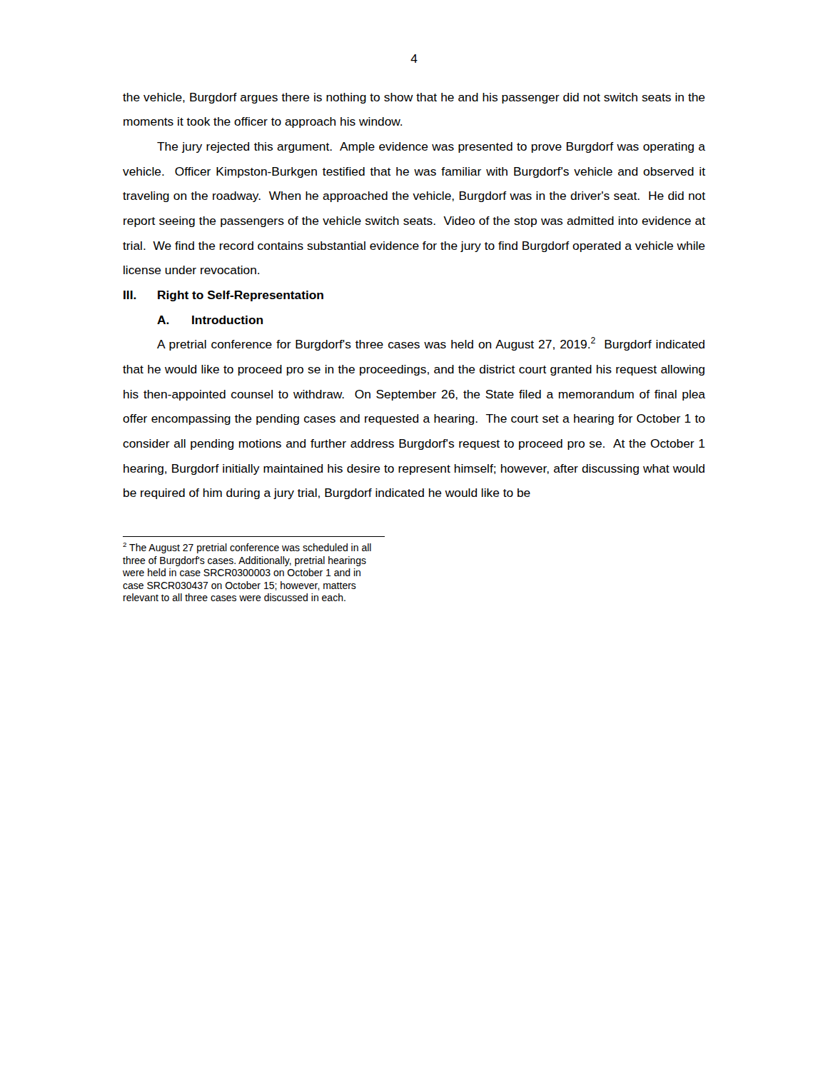4
the vehicle, Burgdorf argues there is nothing to show that he and his passenger did not switch seats in the moments it took the officer to approach his window.
The jury rejected this argument. Ample evidence was presented to prove Burgdorf was operating a vehicle. Officer Kimpston-Burkgen testified that he was familiar with Burgdorf's vehicle and observed it traveling on the roadway. When he approached the vehicle, Burgdorf was in the driver's seat. He did not report seeing the passengers of the vehicle switch seats. Video of the stop was admitted into evidence at trial. We find the record contains substantial evidence for the jury to find Burgdorf operated a vehicle while license under revocation.
III.
Right to Self-Representation
A.
Introduction
A pretrial conference for Burgdorf's three cases was held on August 27, 2019.2 Burgdorf indicated that he would like to proceed pro se in the proceedings, and the district court granted his request allowing his then-appointed counsel to withdraw. On September 26, the State filed a memorandum of final plea offer encompassing the pending cases and requested a hearing. The court set a hearing for October 1 to consider all pending motions and further address Burgdorf's request to proceed pro se. At the October 1 hearing, Burgdorf initially maintained his desire to represent himself; however, after discussing what would be required of him during a jury trial, Burgdorf indicated he would like to be
2 The August 27 pretrial conference was scheduled in all three of Burgdorf's cases. Additionally, pretrial hearings were held in case SRCR0300003 on October 1 and in case SRCR030437 on October 15; however, matters relevant to all three cases were discussed in each.